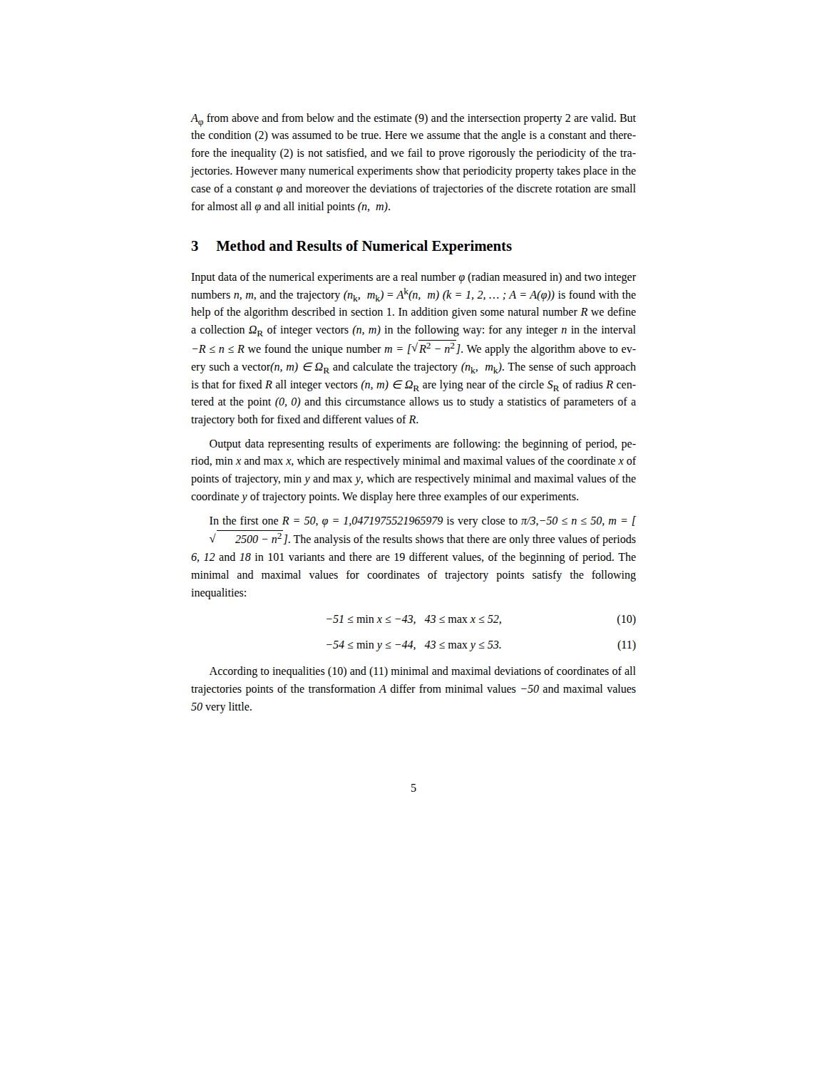Aφ from above and from below and the estimate (9) and the intersection property 2 are valid. But the condition (2) was assumed to be true. Here we assume that the angle is a constant and therefore the inequality (2) is not satisfied, and we fail to prove rigorously the periodicity of the trajectories. However many numerical experiments show that periodicity property takes place in the case of a constant φ and moreover the deviations of trajectories of the discrete rotation are small for almost all φ and all initial points (n, m).
3 Method and Results of Numerical Experiments
Input data of the numerical experiments are a real number φ (radian measured in) and two integer numbers n, m, and the trajectory (nk, mk) = Ak(n, m) (k = 1, 2, … ; A = A(φ)) is found with the help of the algorithm described in section 1. In addition given some natural number R we define a collection ΩR of integer vectors (n, m) in the following way: for any integer n in the interval −R ≤ n ≤ R we found the unique number m = [R2 − n2]. We apply the algorithm above to every such a vector(n, m) ∈ ΩR and calculate the trajectory (nk, mk). The sense of such approach is that for fixed R all integer vectors (n, m) ∈ ΩR are lying near of the circle SR of radius R centered at the point (0, 0) and this circumstance allows us to study a statistics of parameters of a trajectory both for fixed and different values of R.
Output data representing results of experiments are following: the beginning of period, period, min x and max x, which are respectively minimal and maximal values of the coordinate x of points of trajectory, min y and max y, which are respectively minimal and maximal values of the coordinate y of trajectory points. We display here three examples of our experiments.
In the first one R = 50, φ = 1,0471975521965979 is very close to π/3,−50 ≤ n ≤ 50, m = [2500 − n2]. The analysis of the results shows that there are only three values of periods 6, 12 and 18 in 101 variants and there are 19 different values, of the beginning of period. The minimal and maximal values for coordinates of trajectory points satisfy the following inequalities:
−51 ≤ min x ≤ −43, 43 ≤ max x ≤ 52, (10)
−54 ≤ min y ≤ −44, 43 ≤ max y ≤ 53. (11)
According to inequalities (10) and (11) minimal and maximal deviations of coordinates of all trajectories points of the transformation A differ from minimal values −50 and maximal values 50 very little.
5